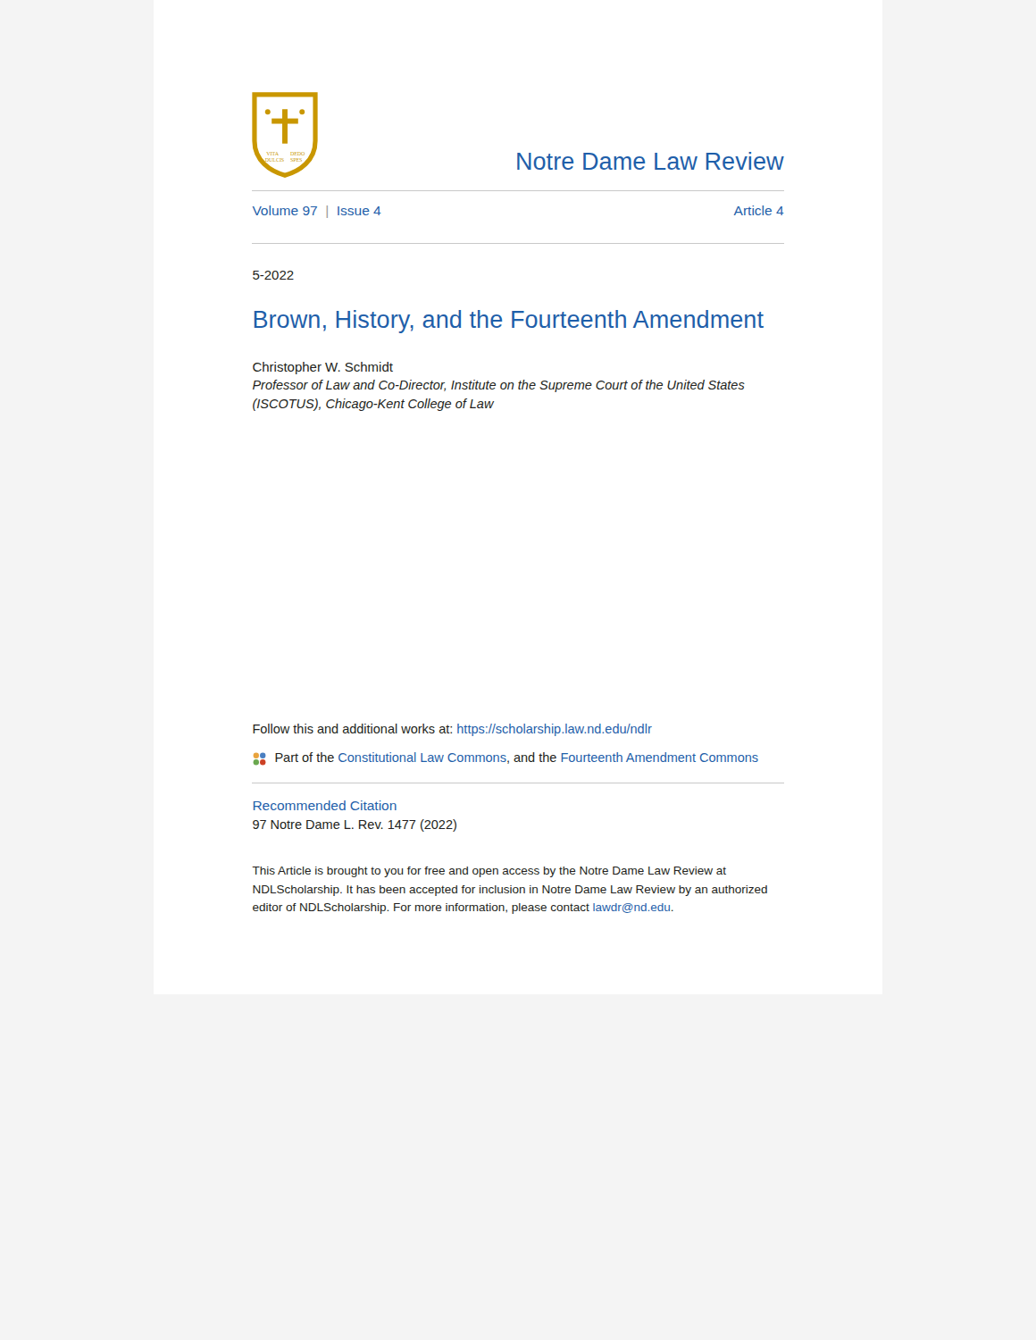VITA DEDO DULCIS SPES
Notre Dame Law Review
Volume 97|Issue 4
Article 4
5-2022
Brown, History, and the Fourteenth Amendment
Christopher W. Schmidt
Professor of Law and Co-Director, Institute on the Supreme Court of the United States (ISCOTUS), Chicago-Kent College of Law
Follow this and additional works at: https://scholarship.law.nd.edu/ndlr
Part of the Constitutional Law Commons, and the Fourteenth Amendment Commons
Recommended Citation
97 Notre Dame L. Rev. 1477 (2022)
This Article is brought to you for free and open access by the Notre Dame Law Review at NDLScholarship. It has been accepted for inclusion in Notre Dame Law Review by an authorized editor of NDLScholarship. For more information, please contact lawdr@nd.edu.